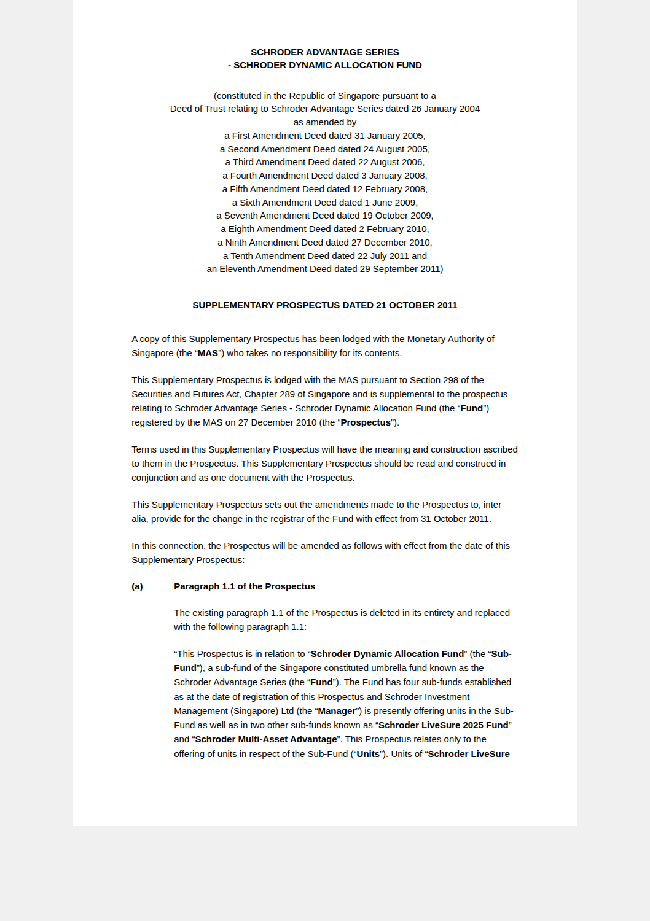SCHRODER ADVANTAGE SERIES
- SCHRODER DYNAMIC ALLOCATION FUND
(constituted in the Republic of Singapore pursuant to a
Deed of Trust relating to Schroder Advantage Series dated 26 January 2004
as amended by
a First Amendment Deed dated 31 January 2005,
a Second Amendment Deed dated 24 August 2005,
a Third Amendment Deed dated 22 August 2006,
a Fourth Amendment Deed dated 3 January 2008,
a Fifth Amendment Deed dated 12 February 2008,
a Sixth Amendment Deed dated 1 June 2009,
a Seventh Amendment Deed dated 19 October 2009,
a Eighth Amendment Deed dated 2 February 2010,
a Ninth Amendment Deed dated 27 December 2010,
a Tenth Amendment Deed dated 22 July 2011 and
an Eleventh Amendment Deed dated 29 September 2011)
SUPPLEMENTARY PROSPECTUS DATED 21 OCTOBER 2011
A copy of this Supplementary Prospectus has been lodged with the Monetary Authority of Singapore (the “MAS”) who takes no responsibility for its contents.
This Supplementary Prospectus is lodged with the MAS pursuant to Section 298 of the Securities and Futures Act, Chapter 289 of Singapore and is supplemental to the prospectus relating to Schroder Advantage Series - Schroder Dynamic Allocation Fund (the “Fund”) registered by the MAS on 27 December 2010 (the “Prospectus”).
Terms used in this Supplementary Prospectus will have the meaning and construction ascribed to them in the Prospectus. This Supplementary Prospectus should be read and construed in conjunction and as one document with the Prospectus.
This Supplementary Prospectus sets out the amendments made to the Prospectus to, inter alia, provide for the change in the registrar of the Fund with effect from 31 October 2011.
In this connection, the Prospectus will be amended as follows with effect from the date of this Supplementary Prospectus:
(a)
Paragraph 1.1 of the Prospectus
The existing paragraph 1.1 of the Prospectus is deleted in its entirety and replaced with the following paragraph 1.1:
“This Prospectus is in relation to “Schroder Dynamic Allocation Fund” (the “Sub-Fund”), a sub-fund of the Singapore constituted umbrella fund known as the Schroder Advantage Series (the “Fund”). The Fund has four sub-funds established as at the date of registration of this Prospectus and Schroder Investment Management (Singapore) Ltd (the “Manager”) is presently offering units in the Sub-Fund as well as in two other sub-funds known as “Schroder LiveSure 2025 Fund” and “Schroder Multi-Asset Advantage”. This Prospectus relates only to the offering of units in respect of the Sub-Fund (“Units”). Units of “Schroder LiveSure